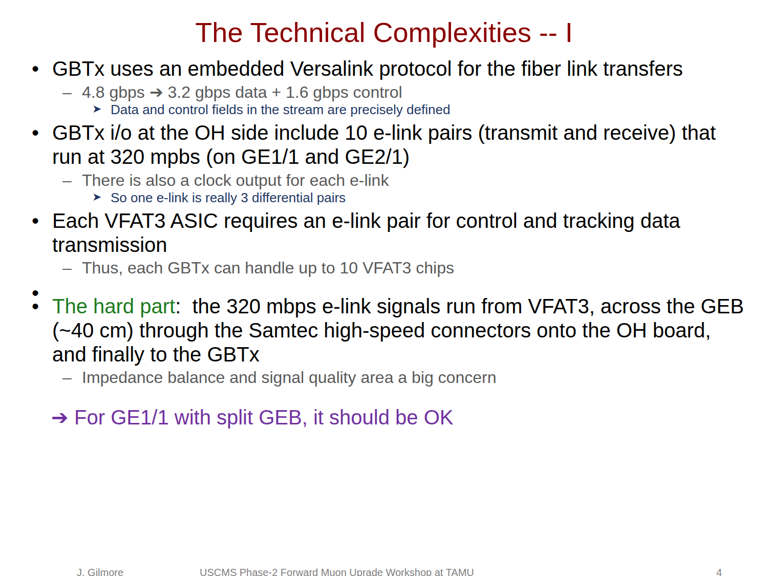The Technical Complexities -- I
GBTx uses an embedded Versalink protocol for the fiber link transfers
4.8 gbps ➔ 3.2 gbps data + 1.6 gbps control
Data and control fields in the stream are precisely defined
GBTx i/o at the OH side include 10 e-link pairs (transmit and receive) that run at 320 mpbs (on GE1/1 and GE2/1)
There is also a clock output for each e-link
So one e-link is really 3 differential pairs
Each VFAT3 ASIC requires an e-link pair for control and tracking data transmission
Thus, each GBTx can handle up to 10 VFAT3 chips
The hard part: the 320 mbps e-link signals run from VFAT3, across the GEB (~40 cm) through the Samtec high-speed connectors onto the OH board, and finally to the GBTx
Impedance balance and signal quality area a big concern
➔ For GE1/1 with split GEB, it should be OK
J. Gilmore USCMS Phase-2 Forward Muon Uprade Workshop at TAMU 4